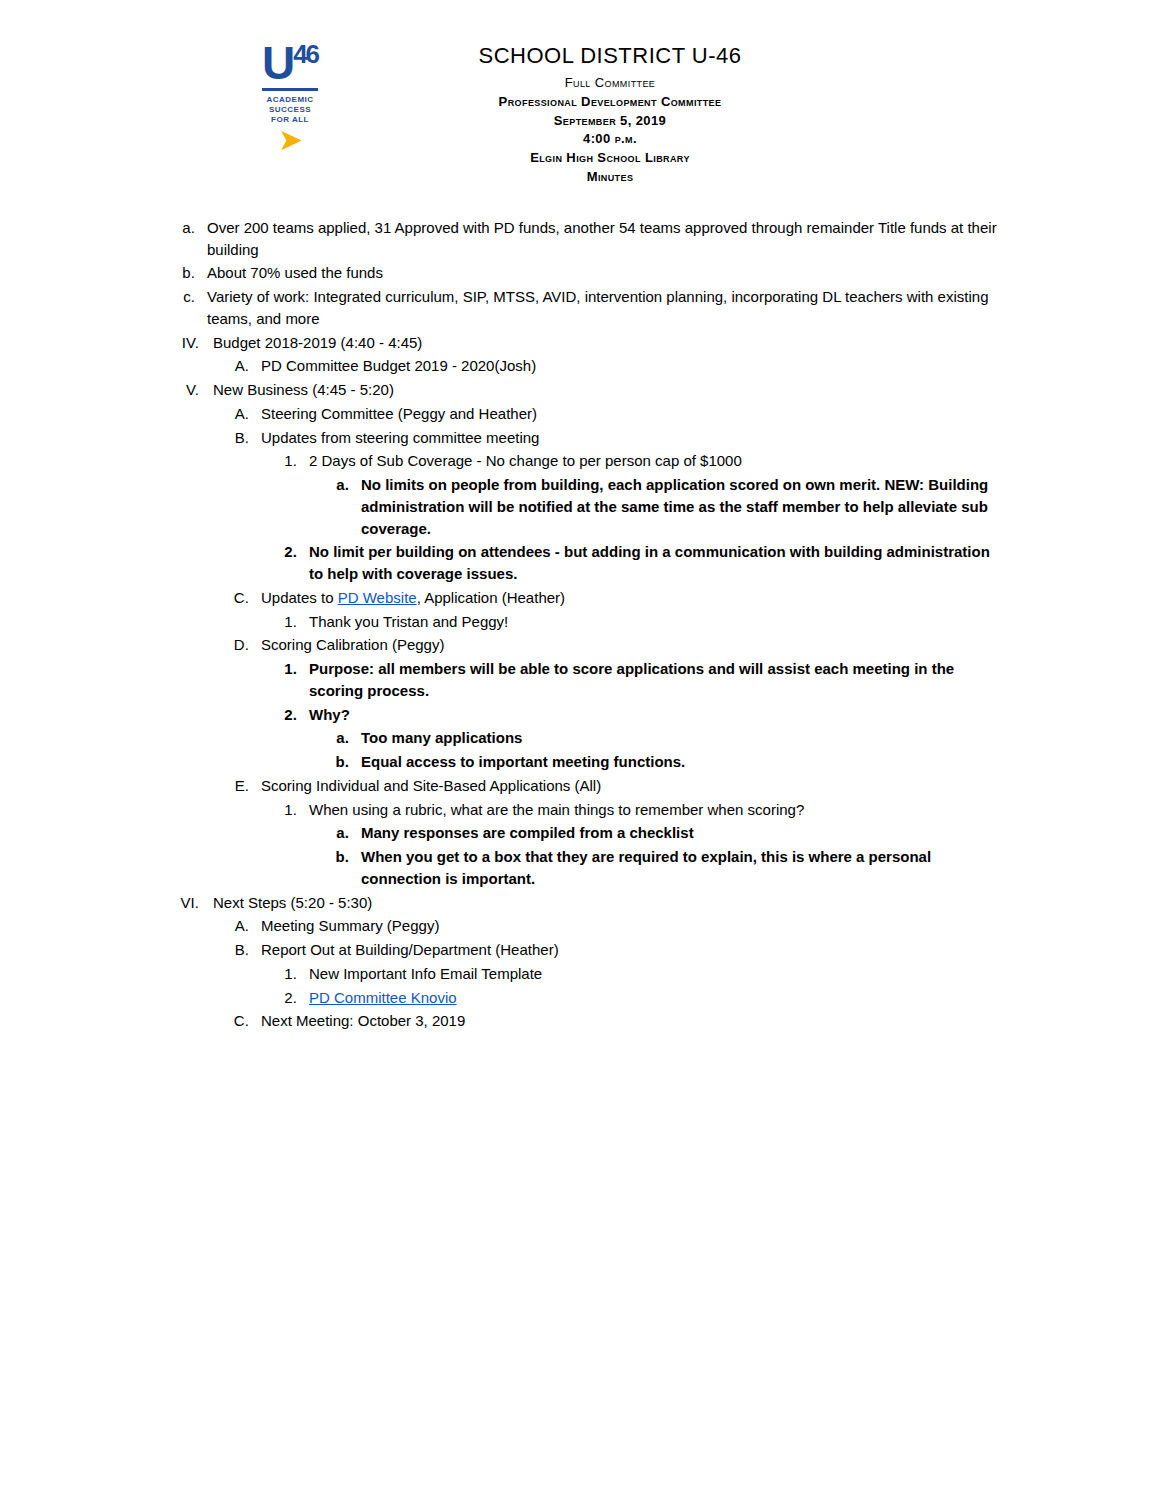U46
Academic
Success
for All
➤
SCHOOL DISTRICT U-46
Full Committee
Professional Development Committee
September 5, 2019
4:00 p.m.
Elgin High School Library
Minutes
Over 200 teams applied, 31 Approved with PD funds, another 54 teams approved through remainder Title funds at their building
About 70% used the funds
Variety of work: Integrated curriculum, SIP, MTSS, AVID, intervention planning, incorporating DL teachers with existing teams, and more
Budget 2018-2019 (4:40 - 4:45)
PD Committee Budget 2019 - 2020(Josh)
New Business (4:45 - 5:20)
Steering Committee (Peggy and Heather)
Updates from steering committee meeting
2 Days of Sub Coverage - No change to per person cap of $1000
No limits on people from building, each application scored on own merit. NEW: Building administration will be notified at the same time as the staff member to help alleviate sub coverage.
No limit per building on attendees - but adding in a communication with building administration to help with coverage issues.
Updates to PD Website, Application (Heather)
Thank you Tristan and Peggy!
Scoring Calibration (Peggy)
Purpose: all members will be able to score applications and will assist each meeting in the scoring process.
Why?
Too many applications
Equal access to important meeting functions.
Scoring Individual and Site-Based Applications (All)
When using a rubric, what are the main things to remember when scoring?
Many responses are compiled from a checklist
When you get to a box that they are required to explain, this is where a personal connection is important.
Next Steps (5:20 - 5:30)
Meeting Summary (Peggy)
Report Out at Building/Department (Heather)
New Important Info Email Template
PD Committee Knovio
Next Meeting: October 3, 2019